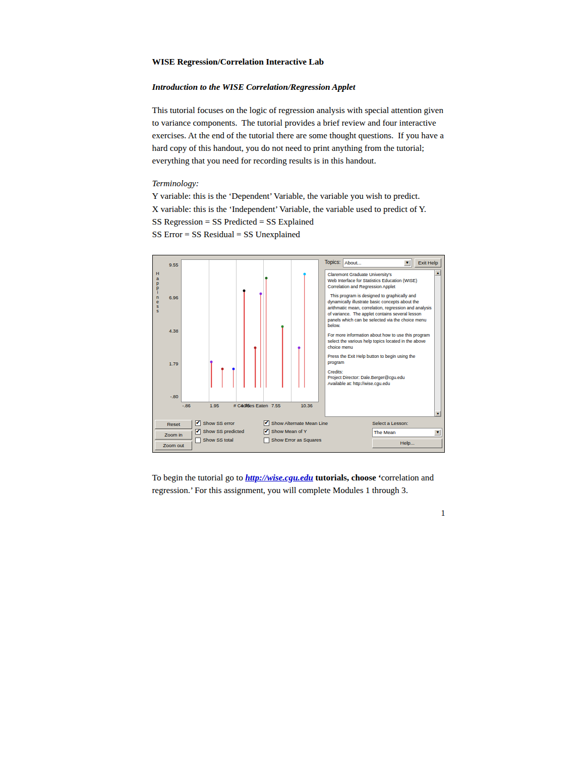WISE Regression/Correlation Interactive Lab
Introduction to the WISE Correlation/Regression Applet
This tutorial focuses on the logic of regression analysis with special attention given to variance components. The tutorial provides a brief review and four interactive exercises. At the end of the tutorial there are some thought questions. If you have a hard copy of this handout, you do not need to print anything from the tutorial; everything that you need for recording results is in this handout.
Terminology:
Y variable: this is the ‘Dependent’ Variable, the variable you wish to predict.
X variable: this is the ‘Independent’ Variable, the variable used to predict of Y.
SS Regression = SS Predicted = SS Explained
SS Error = SS Residual = SS Unexplained
H
a
p
p
i
n
e
s
s
9.55 6.96 4.38 1.79 -.80
-.86 1.95 4.75 7.55 10.36 # Cookies Eaten
Topics:
About...▼
Exit Help
▲
▼
Claremont Graduate University's
Web Interface for Statistics Education (WISE)
Correlation and Regression Applet
This program is designed to graphically and dynamically illustrate basic concepts about the arithmatic mean, correlation, regression and analysis of variance. The applet contains several lesson panels which can be selected via the choice menu below.
For more information about how to use this program select the various help topics located in the above choice menu
Press the Exit Help button to begin using the program
Credits:
Project Director: Dale.Berger@cgu.edu
Available at: http://wise.cgu.edu
Reset
Zoom in
Zoom out
Show SS error
Show SS predicted
Show SS total
Show Alternate Mean Line
Show Mean of Y
Show Error as Squares
Select a Lesson:
The Mean▼
Help...
To begin the tutorial go to http://wise.cgu.edu tutorials, choose ‘correlation and regression.’ For this assignment, you will complete Modules 1 through 3.
1